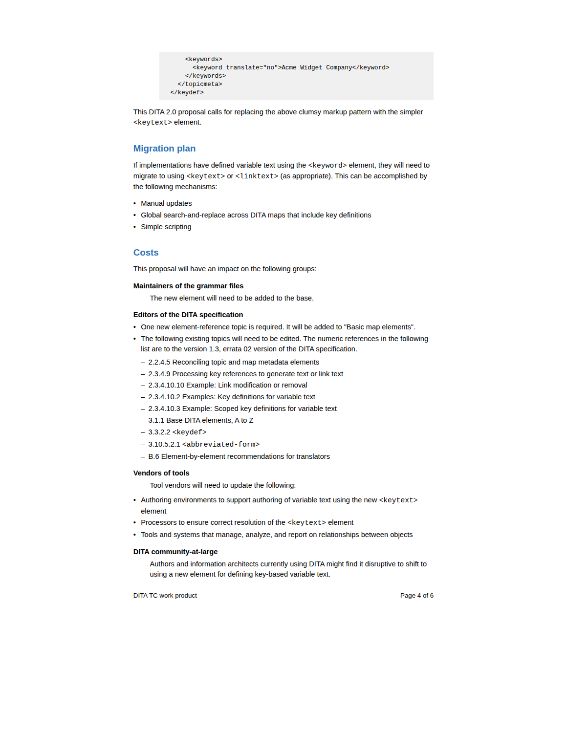<keywords>
        <keyword translate="no">Acme Widget Company</keyword>
      </keywords>
    </topicmeta>
  </keydef>
This DITA 2.0 proposal calls for replacing the above clumsy markup pattern with the simpler <keytext> element.
Migration plan
If implementations have defined variable text using the <keyword> element, they will need to migrate to using <keytext> or <linktext> (as appropriate). This can be accomplished by the following mechanisms:
Manual updates
Global search-and-replace across DITA maps that include key definitions
Simple scripting
Costs
This proposal will have an impact on the following groups:
Maintainers of the grammar files
The new element will need to be added to the base.
Editors of the DITA specification
One new element-reference topic is required. It will be added to "Basic map elements".
The following existing topics will need to be edited. The numeric references in the following list are to the version 1.3, errata 02 version of the DITA specification.
2.2.4.5 Reconciling topic and map metadata elements
2.3.4.9 Processing key references to generate text or link text
2.3.4.10.10 Example: Link modification or removal
2.3.4.10.2 Examples: Key definitions for variable text
2.3.4.10.3 Example: Scoped key definitions for variable text
3.1.1 Base DITA elements, A to Z
3.3.2.2 <keydef>
3.10.5.2.1 <abbreviated-form>
B.6 Element-by-element recommendations for translators
Vendors of tools
Tool vendors will need to update the following:
Authoring environments to support authoring of variable text using the new <keytext> element
Processors to ensure correct resolution of the <keytext> element
Tools and systems that manage, analyze, and report on relationships between objects
DITA community-at-large
Authors and information architects currently using DITA might find it disruptive to shift to using a new element for defining key-based variable text.
DITA TC work product Page 4 of 6